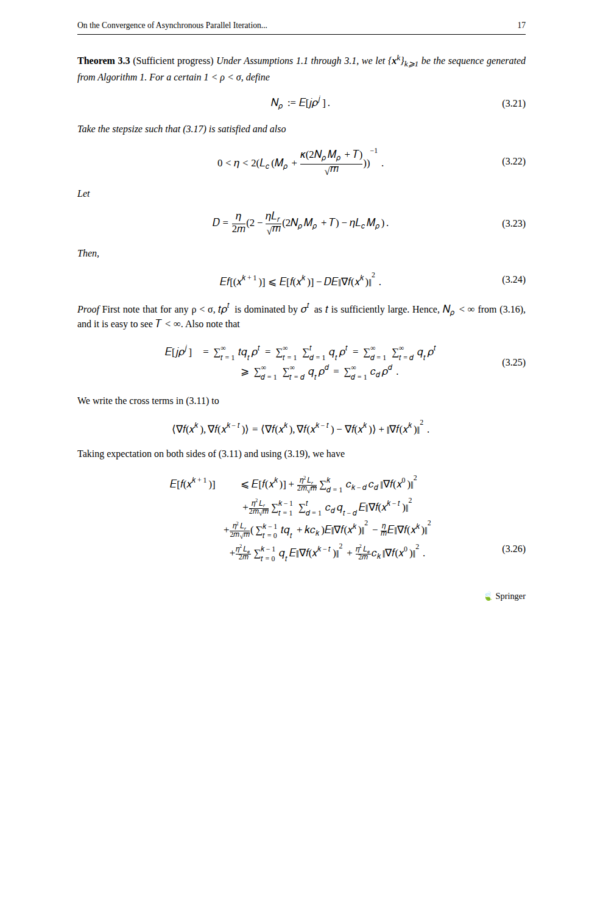On the Convergence of Asynchronous Parallel Iteration... 17
Theorem 3.3 (Sufficient progress) Under Assumptions 1.1 through 3.1, we let {xk}k⩾1 be the sequence generated from Algorithm 1. For a certain 1 < ρ < σ, define
Nρ := E [ j ρj ] . (3.21)
Take the stepsize such that (3.17) is satisfied and also
0 < η < 2 ( Lc ( Mρ + κ(2NρMρ+T) m ) ) −1 . (3.22)
Let
D = η2m ( 2 − ηLr m (2NρMρ+T) − ηLcMρ ) . (3.23)
Then,
Ef [ (xk+1) ] ⩽ E [ f(xk) ] − D E ‖∇f(xk)‖ 2 . (3.24)
Proof First note that for any ρ < σ, tρt is dominated by σt as t is sufficiently large. Hence, Nρ<∞ from (3.16), and it is easy to see T<∞. Also note that
E[jρj] = ∑t=1∞ tqtρt = ∑t=1∞ ∑d=1t qtρt = ∑d=1∞ ∑t=d∞ qtρt ⩾ ∑d=1∞ ∑t=d∞ qtρd = ∑d=1∞ cdρd . (3.25)
We write the cross terms in (3.11) to
⟨ ∇f(xk) , ∇f(xk−t) ⟩ = ⟨ ∇f(xk) , ∇f(xk−t) − ∇f(xk) ⟩ + ‖∇f(xk)‖ 2 .
Taking expectation on both sides of (3.11) and using (3.19), we have
E[f(xk+1)] ⩽ E[f(xk)] + η2Lr 2mm ∑d=1k ck−d cd ‖∇f(x0)‖ 2 + η2Lr 2mm ∑t=1k−1 ∑d=1t cd qt−d E ‖∇f(xk−t)‖ 2 + η2Lr 2mm ( ∑t=0k−1 tqt + kck ) E ‖∇f(xk)‖ 2 − ηm E ‖∇f(xk)‖ 2 + η2Lc 2m ∑t=0k−1 qt E ‖∇f(xk−t)‖ 2 + η2Lc 2m ck ‖∇f(x0)‖ 2 . (3.26)
🍃Springer